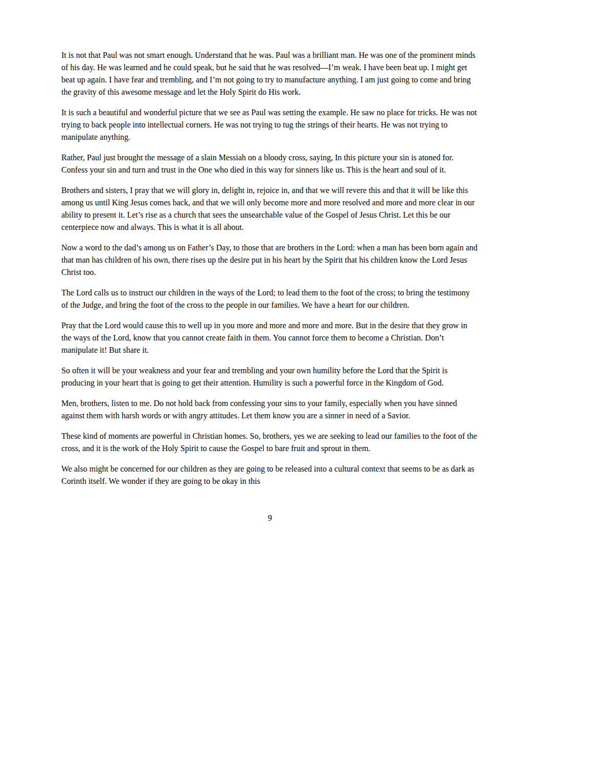It is not that Paul was not smart enough. Understand that he was. Paul was a brilliant man. He was one of the prominent minds of his day. He was learned and he could speak, but he said that he was resolved—I’m weak. I have been beat up. I might get beat up again. I have fear and trembling, and I’m not going to try to manufacture anything. I am just going to come and bring the gravity of this awesome message and let the Holy Spirit do His work.
It is such a beautiful and wonderful picture that we see as Paul was setting the example. He saw no place for tricks. He was not trying to back people into intellectual corners. He was not trying to tug the strings of their hearts. He was not trying to manipulate anything.
Rather, Paul just brought the message of a slain Messiah on a bloody cross, saying, In this picture your sin is atoned for. Confess your sin and turn and trust in the One who died in this way for sinners like us. This is the heart and soul of it.
Brothers and sisters, I pray that we will glory in, delight in, rejoice in, and that we will revere this and that it will be like this among us until King Jesus comes back, and that we will only become more and more resolved and more and more clear in our ability to present it. Let’s rise as a church that sees the unsearchable value of the Gospel of Jesus Christ. Let this be our centerpiece now and always. This is what it is all about.
Now a word to the dad’s among us on Father’s Day, to those that are brothers in the Lord: when a man has been born again and that man has children of his own, there rises up the desire put in his heart by the Spirit that his children know the Lord Jesus Christ too.
The Lord calls us to instruct our children in the ways of the Lord; to lead them to the foot of the cross; to bring the testimony of the Judge, and bring the foot of the cross to the people in our families. We have a heart for our children.
Pray that the Lord would cause this to well up in you more and more and more and more. But in the desire that they grow in the ways of the Lord, know that you cannot create faith in them. You cannot force them to become a Christian. Don’t manipulate it! But share it.
So often it will be your weakness and your fear and trembling and your own humility before the Lord that the Spirit is producing in your heart that is going to get their attention. Humility is such a powerful force in the Kingdom of God.
Men, brothers, listen to me. Do not hold back from confessing your sins to your family, especially when you have sinned against them with harsh words or with angry attitudes. Let them know you are a sinner in need of a Savior.
These kind of moments are powerful in Christian homes. So, brothers, yes we are seeking to lead our families to the foot of the cross, and it is the work of the Holy Spirit to cause the Gospel to bare fruit and sprout in them.
We also might be concerned for our children as they are going to be released into a cultural context that seems to be as dark as Corinth itself. We wonder if they are going to be okay in this
9